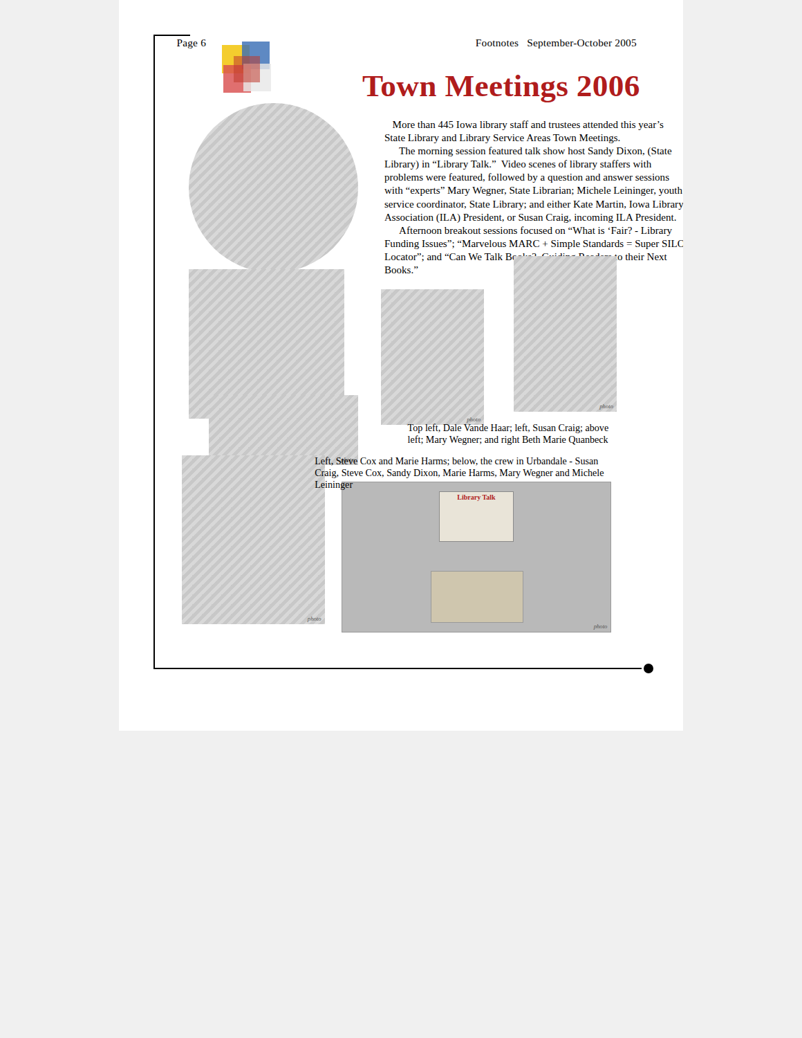Page 6
Footnotes September-October 2005
Town Meetings 2006
More than 445 Iowa library staff and trustees attended this year’s State Library and Library Service Areas Town Meetings.
The morning session featured talk show host Sandy Dixon, (State Library) in “Library Talk.” Video scenes of library staffers with problems were featured, followed by a question and answer sessions with “experts” Mary Wegner, State Librarian; Michele Leininger, youth service coordinator, State Library; and either Kate Martin, Iowa Library Association (ILA) President, or Susan Craig, incoming ILA President.
Afternoon breakout sessions focused on “What is ‘Fair? - Library Funding Issues”; “Marvelous MARC + Simple Standards = Super SILO Locator”; and “Can We Talk Books? Guiding Readers to their Next Books.”
photo
photo
photo
photo
photo
photo
Library Talk
photo
Top left, Dale Vande Haar; left, Susan Craig; above left; Mary Wegner; and right Beth Marie Quanbeck
Left, Steve Cox and Marie Harms; below, the crew in Urbandale - Susan Craig, Steve Cox, Sandy Dixon, Marie Harms, Mary Wegner and Michele Leininger